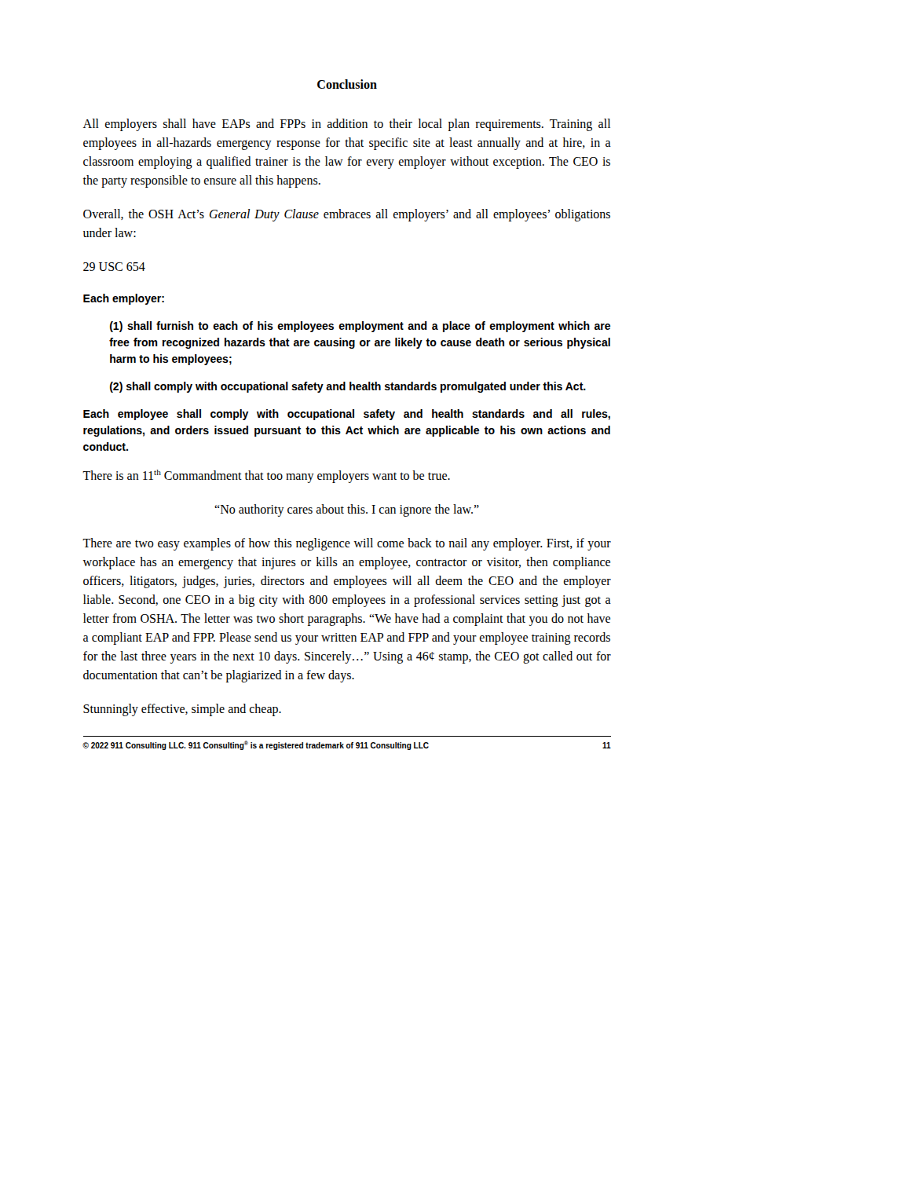Conclusion
All employers shall have EAPs and FPPs in addition to their local plan requirements. Training all employees in all-hazards emergency response for that specific site at least annually and at hire, in a classroom employing a qualified trainer is the law for every employer without exception. The CEO is the party responsible to ensure all this happens.
Overall, the OSH Act’s General Duty Clause embraces all employers’ and all employees’ obligations under law:
29 USC 654
Each employer:
(1) shall furnish to each of his employees employment and a place of employment which are free from recognized hazards that are causing or are likely to cause death or serious physical harm to his employees;
(2) shall comply with occupational safety and health standards promulgated under this Act.
Each employee shall comply with occupational safety and health standards and all rules, regulations, and orders issued pursuant to this Act which are applicable to his own actions and conduct.
There is an 11th Commandment that too many employers want to be true.
“No authority cares about this. I can ignore the law.”
There are two easy examples of how this negligence will come back to nail any employer. First, if your workplace has an emergency that injures or kills an employee, contractor or visitor, then compliance officers, litigators, judges, juries, directors and employees will all deem the CEO and the employer liable. Second, one CEO in a big city with 800 employees in a professional services setting just got a letter from OSHA. The letter was two short paragraphs. “We have had a complaint that you do not have a compliant EAP and FPP. Please send us your written EAP and FPP and your employee training records for the last three years in the next 10 days. Sincerely…” Using a 46¢ stamp, the CEO got called out for documentation that can’t be plagiarized in a few days.
Stunningly effective, simple and cheap.
© 2022 911 Consulting LLC. 911 Consulting® is a registered trademark of 911 Consulting LLC 11